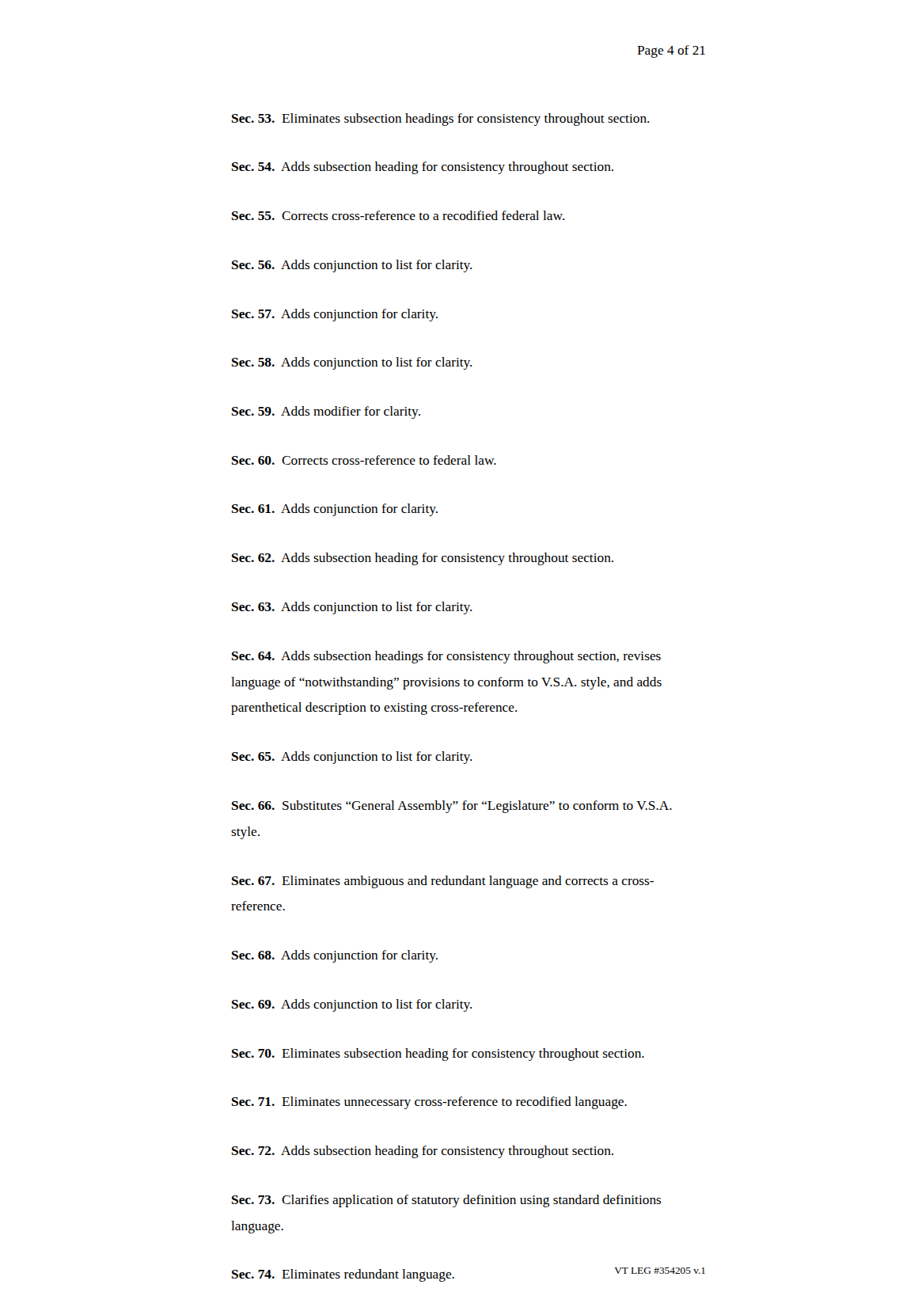Page 4 of 21
Sec. 53. Eliminates subsection headings for consistency throughout section.
Sec. 54. Adds subsection heading for consistency throughout section.
Sec. 55. Corrects cross-reference to a recodified federal law.
Sec. 56. Adds conjunction to list for clarity.
Sec. 57. Adds conjunction for clarity.
Sec. 58. Adds conjunction to list for clarity.
Sec. 59. Adds modifier for clarity.
Sec. 60. Corrects cross-reference to federal law.
Sec. 61. Adds conjunction for clarity.
Sec. 62. Adds subsection heading for consistency throughout section.
Sec. 63. Adds conjunction to list for clarity.
Sec. 64. Adds subsection headings for consistency throughout section, revises language of “notwithstanding” provisions to conform to V.S.A. style, and adds parenthetical description to existing cross-reference.
Sec. 65. Adds conjunction to list for clarity.
Sec. 66. Substitutes “General Assembly” for “Legislature” to conform to V.S.A. style.
Sec. 67. Eliminates ambiguous and redundant language and corrects a cross-reference.
Sec. 68. Adds conjunction for clarity.
Sec. 69. Adds conjunction to list for clarity.
Sec. 70. Eliminates subsection heading for consistency throughout section.
Sec. 71. Eliminates unnecessary cross-reference to recodified language.
Sec. 72. Adds subsection heading for consistency throughout section.
Sec. 73. Clarifies application of statutory definition using standard definitions language.
Sec. 74. Eliminates redundant language.
VT LEG #354205 v.1